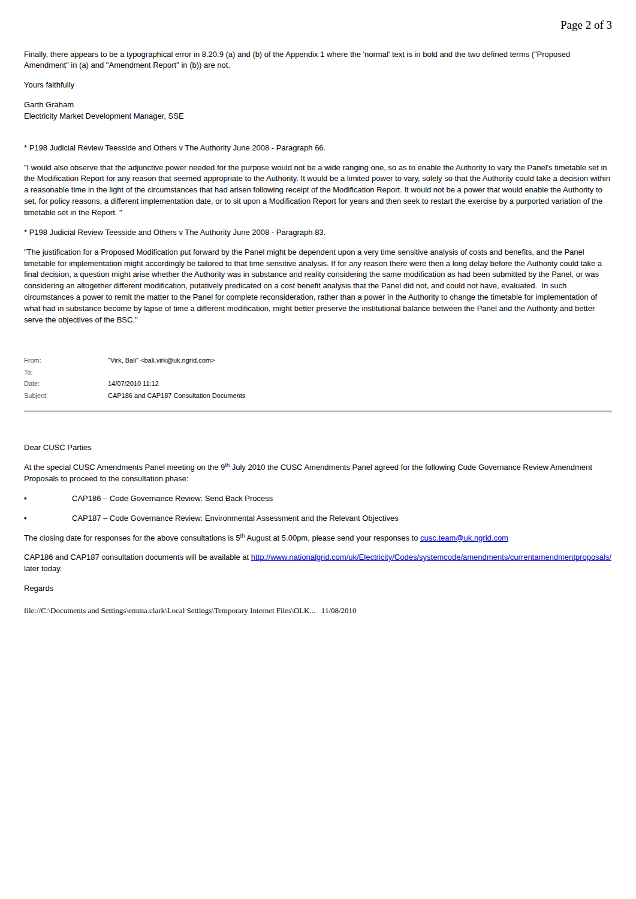Page 2 of 3
Finally, there appears to be a typographical error in 8.20.9 (a) and (b) of the Appendix 1 where the 'normal' text is in bold and the two defined terms ("Proposed Amendment" in (a) and "Amendment Report" in (b)) are not.
Yours faithfully
Garth Graham
Electricity Market Development Manager, SSE
* P198 Judicial Review Teesside and Others v The Authority June 2008 - Paragraph 66.
"I would also observe that the adjunctive power needed for the purpose would not be a wide ranging one, so as to enable the Authority to vary the Panel's timetable set in the Modification Report for any reason that seemed appropriate to the Authority. It would be a limited power to vary, solely so that the Authority could take a decision within a reasonable time in the light of the circumstances that had arisen following receipt of the Modification Report. It would not be a power that would enable the Authority to set, for policy reasons, a different implementation date, or to sit upon a Modification Report for years and then seek to restart the exercise by a purported variation of the timetable set in the Report. "
* P198 Judicial Review Teesside and Others v The Authority June 2008 - Paragraph 83.
"The justification for a Proposed Modification put forward by the Panel might be dependent upon a very time sensitive analysis of costs and benefits, and the Panel timetable for implementation might accordingly be tailored to that time sensitive analysis. If for any reason there were then a long delay before the Authority could take a final decision, a question might arise whether the Authority was in substance and reality considering the same modification as had been submitted by the Panel, or was considering an altogether different modification, putatively predicated on a cost benefit analysis that the Panel did not, and could not have, evaluated. In such circumstances a power to remit the matter to the Panel for complete reconsideration, rather than a power in the Authority to change the timetable for implementation of what had in substance become by lapse of time a different modification, might better preserve the institutional balance between the Panel and the Authority and better serve the objectives of the BSC."
| From: | "Virk, Bali" <bali.virk@uk.ngrid.com> |
| To: | |
| Date: | 14/07/2010 11:12 |
| Subject: | CAP186 and CAP187 Consultation Documents |
Dear CUSC Parties
At the special CUSC Amendments Panel meeting on the 9th July 2010 the CUSC Amendments Panel agreed for the following Code Governance Review Amendment Proposals to proceed to the consultation phase:
CAP186 – Code Governance Review: Send Back Process
CAP187 – Code Governance Review: Environmental Assessment and the Relevant Objectives
The closing date for responses for the above consultations is 5th August at 5.00pm, please send your responses to cusc.team@uk.ngrid.com
CAP186 and CAP187 consultation documents will be available at http://www.nationalgrid.com/uk/Electricity/Codes/systemcode/amendments/currentamendmentproposals/ later today.
Regards
file://C:\Documents and Settings\emma.clark\Local Settings\Temporary Internet Files\OLK... 11/08/2010